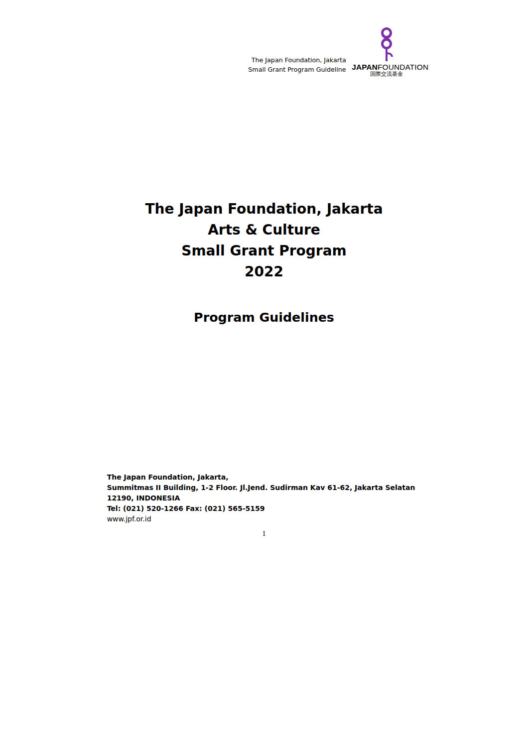The Japan Foundation, Jakarta
Small Grant Program Guideline
JAPANFOUNDATION
国際交流基金
The Japan Foundation, Jakarta Arts & Culture Small Grant Program 2022
Program Guidelines
The Japan Foundation, Jakarta,
Summitmas II Building, 1-2 Floor. Jl.Jend. Sudirman Kav 61-62, Jakarta Selatan
12190, INDONESIA
Tel: (021) 520-1266 Fax: (021) 565-5159
www.jpf.or.id
1